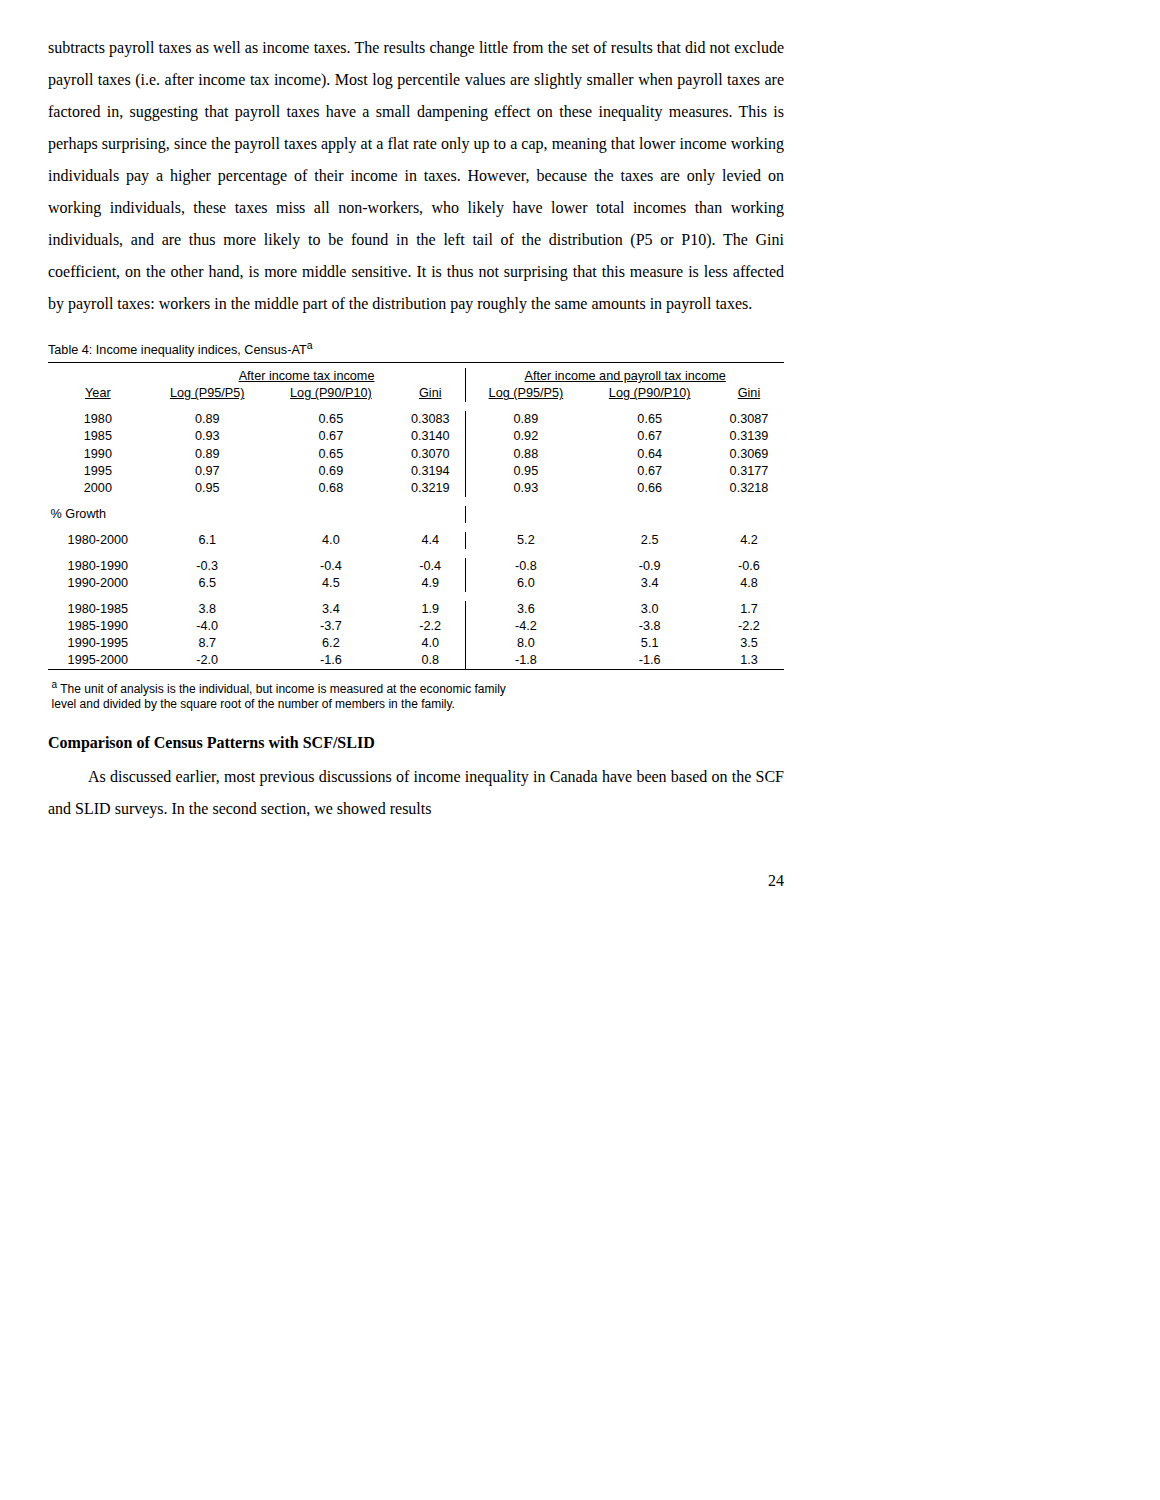subtracts payroll taxes as well as income taxes. The results change little from the set of results that did not exclude payroll taxes (i.e. after income tax income). Most log percentile values are slightly smaller when payroll taxes are factored in, suggesting that payroll taxes have a small dampening effect on these inequality measures. This is perhaps surprising, since the payroll taxes apply at a flat rate only up to a cap, meaning that lower income working individuals pay a higher percentage of their income in taxes. However, because the taxes are only levied on working individuals, these taxes miss all non-workers, who likely have lower total incomes than working individuals, and are thus more likely to be found in the left tail of the distribution (P5 or P10). The Gini coefficient, on the other hand, is more middle sensitive. It is thus not surprising that this measure is less affected by payroll taxes: workers in the middle part of the distribution pay roughly the same amounts in payroll taxes.
Table 4: Income inequality indices, Census-ATa
| | After income tax income | After income and payroll tax income |
| Year | Log (P95/P5) | Log (P90/P10) | Gini | Log (P95/P5) | Log (P90/P10) | Gini |
| 1980 | 0.89 | 0.65 | 0.3083 | 0.89 | 0.65 | 0.3087 |
| 1985 | 0.93 | 0.67 | 0.3140 | 0.92 | 0.67 | 0.3139 |
| 1990 | 0.89 | 0.65 | 0.3070 | 0.88 | 0.64 | 0.3069 |
| 1995 | 0.97 | 0.69 | 0.3194 | 0.95 | 0.67 | 0.3177 |
| 2000 | 0.95 | 0.68 | 0.3219 | 0.93 | 0.66 | 0.3218 |
| % Growth | | | | | | |
| 1980-2000 | 6.1 | 4.0 | 4.4 | 5.2 | 2.5 | 4.2 |
| 1980-1990 | -0.3 | -0.4 | -0.4 | -0.8 | -0.9 | -0.6 |
| 1990-2000 | 6.5 | 4.5 | 4.9 | 6.0 | 3.4 | 4.8 |
| 1980-1985 | 3.8 | 3.4 | 1.9 | 3.6 | 3.0 | 1.7 |
| 1985-1990 | -4.0 | -3.7 | -2.2 | -4.2 | -3.8 | -2.2 |
| 1990-1995 | 8.7 | 6.2 | 4.0 | 8.0 | 5.1 | 3.5 |
| 1995-2000 | -2.0 | -1.6 | 0.8 | -1.8 | -1.6 | 1.3 |
a The unit of analysis is the individual, but income is measured at the economic family
level and divided by the square root of the number of members in the family.
Comparison of Census Patterns with SCF/SLID
As discussed earlier, most previous discussions of income inequality in Canada have been based on the SCF and SLID surveys. In the second section, we showed results
24